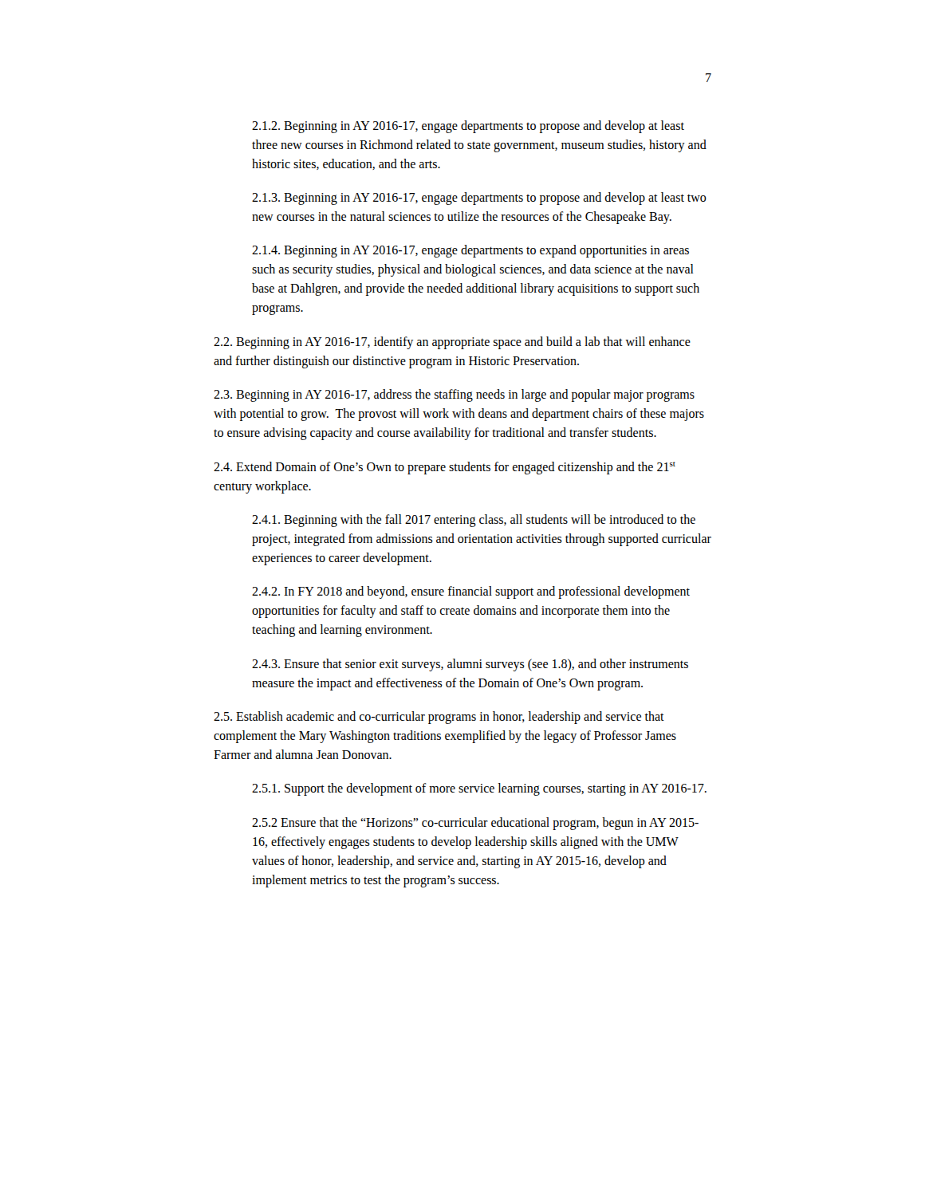7
2.1.2. Beginning in AY 2016-17, engage departments to propose and develop at least three new courses in Richmond related to state government, museum studies, history and historic sites, education, and the arts.
2.1.3. Beginning in AY 2016-17, engage departments to propose and develop at least two new courses in the natural sciences to utilize the resources of the Chesapeake Bay.
2.1.4. Beginning in AY 2016-17, engage departments to expand opportunities in areas such as security studies, physical and biological sciences, and data science at the naval base at Dahlgren, and provide the needed additional library acquisitions to support such programs.
2.2. Beginning in AY 2016-17, identify an appropriate space and build a lab that will enhance and further distinguish our distinctive program in Historic Preservation.
2.3. Beginning in AY 2016-17, address the staffing needs in large and popular major programs with potential to grow. The provost will work with deans and department chairs of these majors to ensure advising capacity and course availability for traditional and transfer students.
2.4. Extend Domain of One’s Own to prepare students for engaged citizenship and the 21st century workplace.
2.4.1. Beginning with the fall 2017 entering class, all students will be introduced to the project, integrated from admissions and orientation activities through supported curricular experiences to career development.
2.4.2. In FY 2018 and beyond, ensure financial support and professional development opportunities for faculty and staff to create domains and incorporate them into the teaching and learning environment.
2.4.3. Ensure that senior exit surveys, alumni surveys (see 1.8), and other instruments measure the impact and effectiveness of the Domain of One’s Own program.
2.5. Establish academic and co-curricular programs in honor, leadership and service that complement the Mary Washington traditions exemplified by the legacy of Professor James Farmer and alumna Jean Donovan.
2.5.1. Support the development of more service learning courses, starting in AY 2016-17.
2.5.2 Ensure that the “Horizons” co-curricular educational program, begun in AY 2015-16, effectively engages students to develop leadership skills aligned with the UMW values of honor, leadership, and service and, starting in AY 2015-16, develop and implement metrics to test the program’s success.